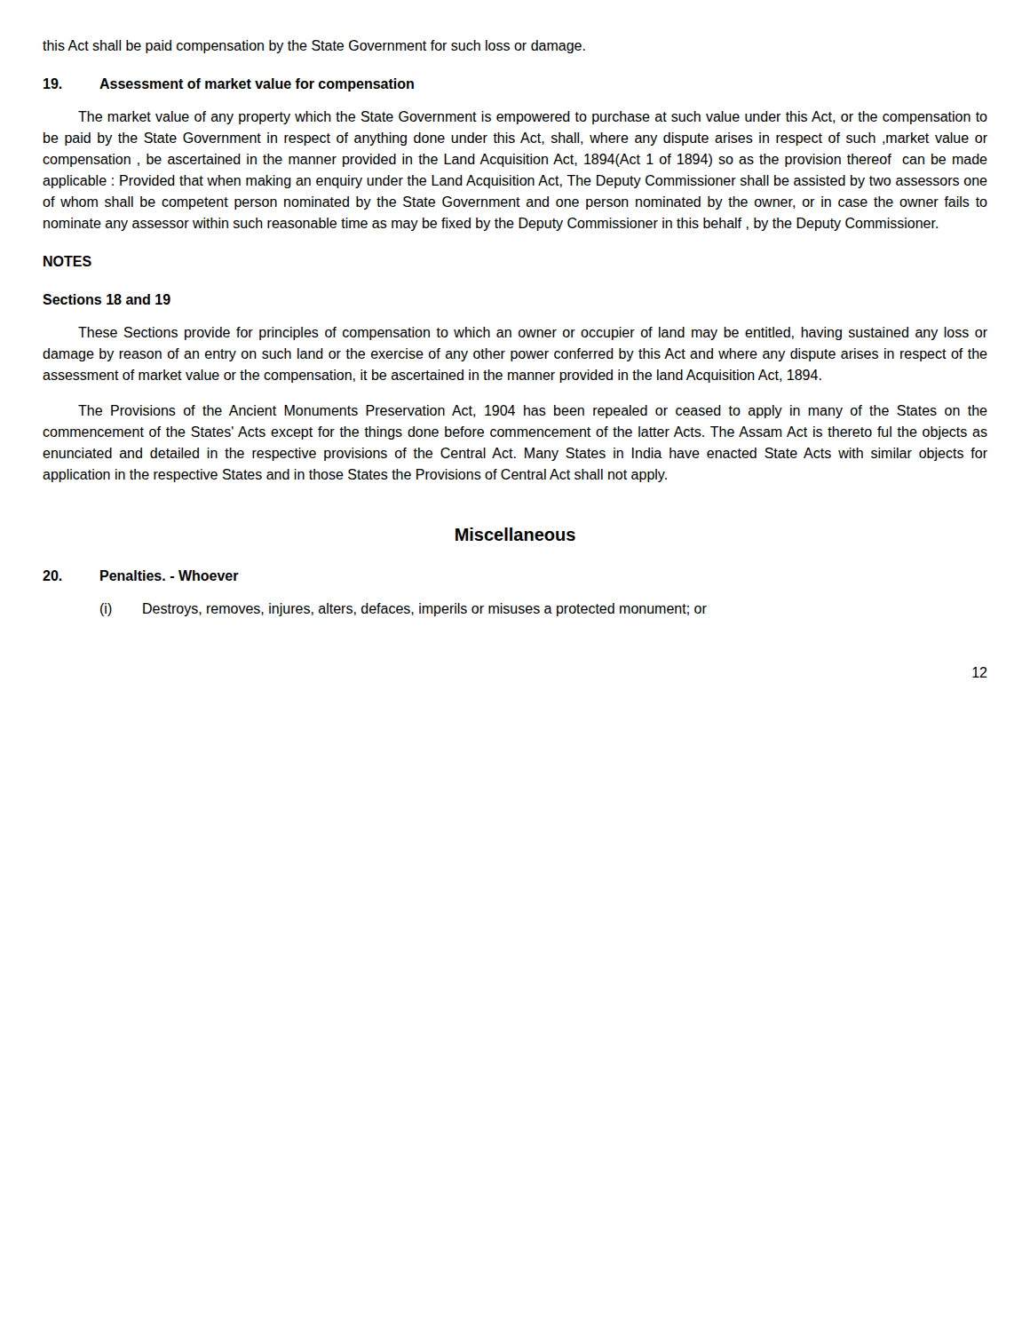this Act shall be paid compensation by the State Government for such loss or damage.
19. Assessment of market value for compensation
The market value of any property which the State Government is empowered to purchase at such value under this Act, or the compensation to be paid by the State Government in respect of anything done under this Act, shall, where any dispute arises in respect of such ,market value or compensation , be ascertained in the manner provided in the Land Acquisition Act, 1894(Act 1 of 1894) so as the provision thereof can be made applicable : Provided that when making an enquiry under the Land Acquisition Act, The Deputy Commissioner shall be assisted by two assessors one of whom shall be competent person nominated by the State Government and one person nominated by the owner, or in case the owner fails to nominate any assessor within such reasonable time as may be fixed by the Deputy Commissioner in this behalf , by the Deputy Commissioner.
NOTES
Sections 18 and 19
These Sections provide for principles of compensation to which an owner or occupier of land may be entitled, having sustained any loss or damage by reason of an entry on such land or the exercise of any other power conferred by this Act and where any dispute arises in respect of the assessment of market value or the compensation, it be ascertained in the manner provided in the land Acquisition Act, 1894.
The Provisions of the Ancient Monuments Preservation Act, 1904 has been repealed or ceased to apply in many of the States on the commencement of the States' Acts except for the things done before commencement of the latter Acts. The Assam Act is thereto ful the objects as enunciated and detailed in the respective provisions of the Central Act. Many States in India have enacted State Acts with similar objects for application in the respective States and in those States the Provisions of Central Act shall not apply.
Miscellaneous
20. Penalties. - Whoever
(i) Destroys, removes, injures, alters, defaces, imperils or misuses a protected monument; or
12